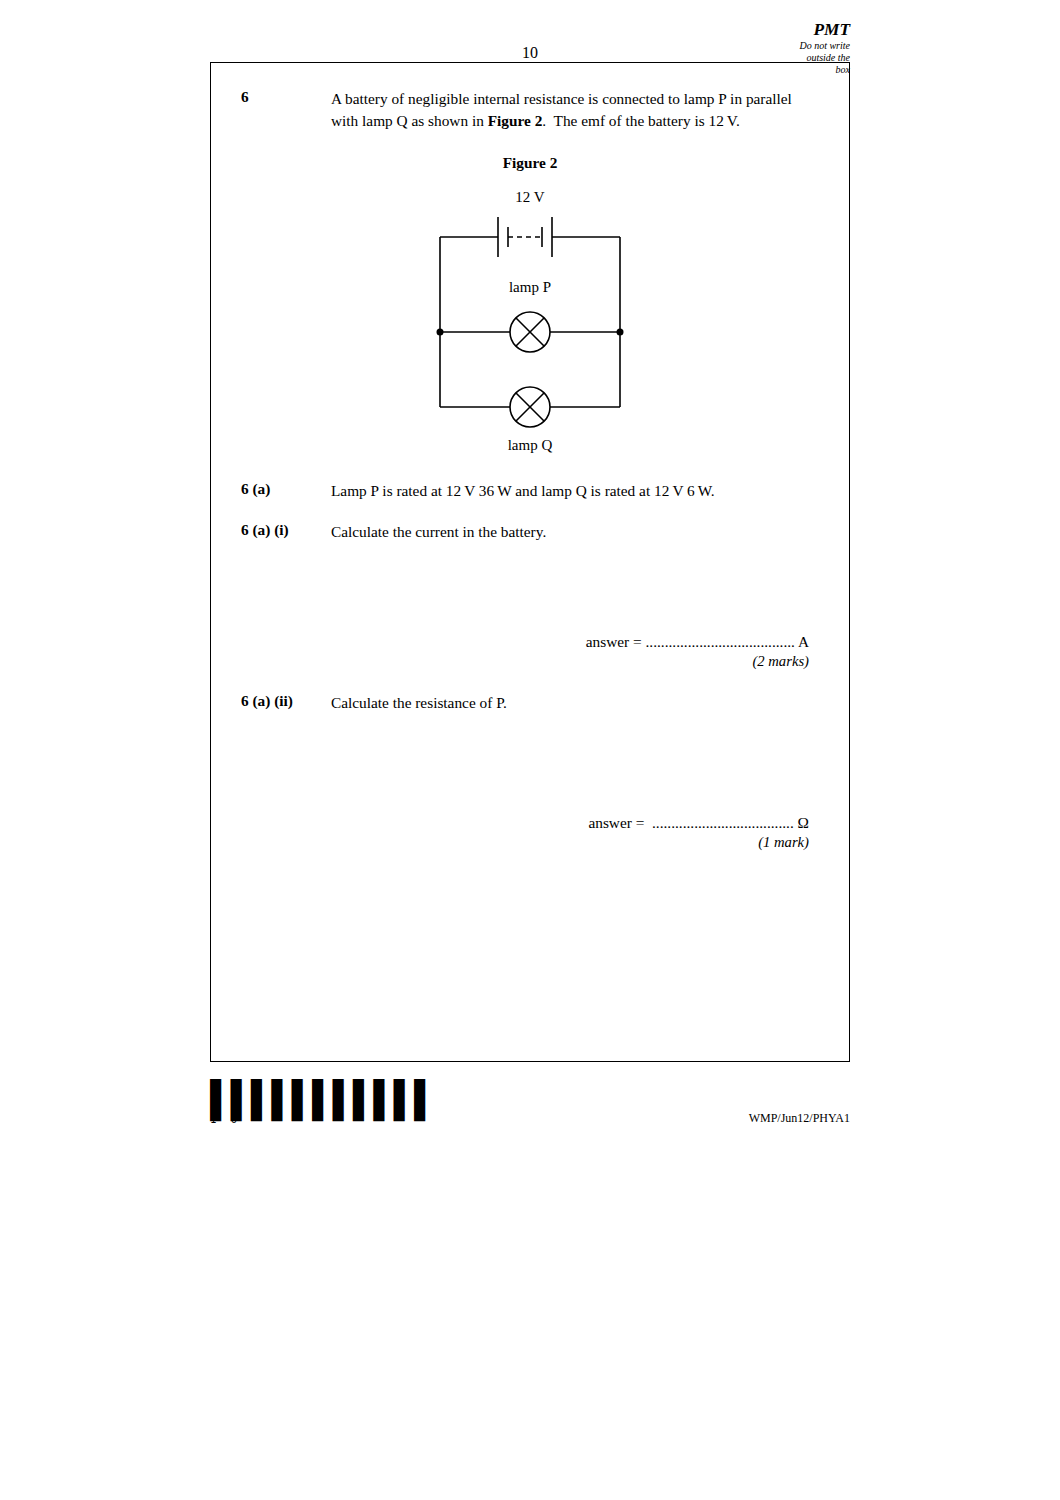PMT
10
Do not write
outside the
box
6
A battery of negligible internal resistance is connected to lamp P in parallel with lamp Q as shown in Figure 2. The emf of the battery is 12 V.
Figure 2
12 V lamp P lamp Q
6 (a)
Lamp P is rated at 12 V 36 W and lamp Q is rated at 12 V 6 W.
6 (a) (i)
Calculate the current in the battery.
answer = ....................................... A
(2 marks)
6 (a) (ii)
Calculate the resistance of P.
answer = ..................................... Ω
(1 mark)
▌▌▌▌▌▌▌▌▌▌▌
1 0
WMP/Jun12/PHYA1